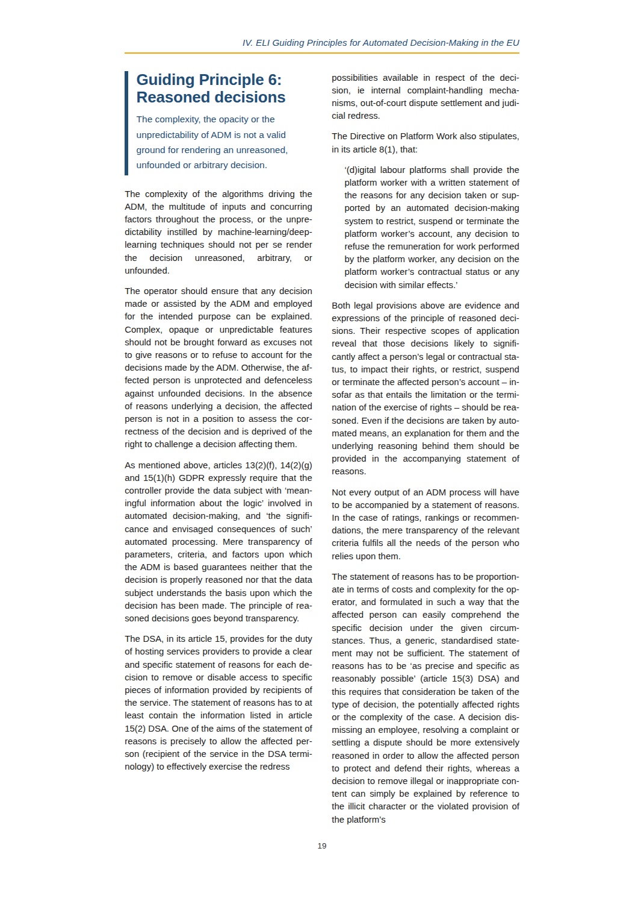IV. ELI Guiding Principles for Automated Decision-Making in the EU
Guiding Principle 6:
Reasoned decisions
The complexity, the opacity or the unpredictability of ADM is not a valid ground for rendering an unreasoned, unfounded or arbitrary decision.
The complexity of the algorithms driving the ADM, the multitude of inputs and concurring factors throughout the process, or the unpredictability instilled by machine-learning/deep-learning techniques should not per se render the decision unreasoned, arbitrary, or unfounded.
The operator should ensure that any decision made or assisted by the ADM and employed for the intended purpose can be explained. Complex, opaque or unpredictable features should not be brought forward as excuses not to give reasons or to refuse to account for the decisions made by the ADM. Otherwise, the affected person is unprotected and defenceless against unfounded decisions. In the absence of reasons underlying a decision, the affected person is not in a position to assess the correctness of the decision and is deprived of the right to challenge a decision affecting them.
As mentioned above, articles 13(2)(f), 14(2)(g) and 15(1)(h) GDPR expressly require that the controller provide the data subject with ‘meaningful information about the logic’ involved in automated decision-making, and ‘the significance and envisaged consequences of such’ automated processing. Mere transparency of parameters, criteria, and factors upon which the ADM is based guarantees neither that the decision is properly reasoned nor that the data subject understands the basis upon which the decision has been made. The principle of reasoned decisions goes beyond transparency.
The DSA, in its article 15, provides for the duty of hosting services providers to provide a clear and specific statement of reasons for each decision to remove or disable access to specific pieces of information provided by recipients of the service. The statement of reasons has to at least contain the information listed in article 15(2) DSA. One of the aims of the statement of reasons is precisely to allow the affected person (recipient of the service in the DSA terminology) to effectively exercise the redress
possibilities available in respect of the decision, ie internal complaint-handling mechanisms, out-of-court dispute settlement and judicial redress.
The Directive on Platform Work also stipulates, in its article 8(1), that:
‘(d)igital labour platforms shall provide the platform worker with a written statement of the reasons for any decision taken or supported by an automated decision-making system to restrict, suspend or terminate the platform worker’s account, any decision to refuse the remuneration for work performed by the platform worker, any decision on the platform worker’s contractual status or any decision with similar effects.’
Both legal provisions above are evidence and expressions of the principle of reasoned decisions. Their respective scopes of application reveal that those decisions likely to significantly affect a person’s legal or contractual status, to impact their rights, or restrict, suspend or terminate the affected person’s account – insofar as that entails the limitation or the termination of the exercise of rights – should be reasoned. Even if the decisions are taken by automated means, an explanation for them and the underlying reasoning behind them should be provided in the accompanying statement of reasons.
Not every output of an ADM process will have to be accompanied by a statement of reasons. In the case of ratings, rankings or recommendations, the mere transparency of the relevant criteria fulfils all the needs of the person who relies upon them.
The statement of reasons has to be proportionate in terms of costs and complexity for the operator, and formulated in such a way that the affected person can easily comprehend the specific decision under the given circumstances. Thus, a generic, standardised statement may not be sufficient. The statement of reasons has to be ‘as precise and specific as reasonably possible’ (article 15(3) DSA) and this requires that consideration be taken of the type of decision, the potentially affected rights or the complexity of the case. A decision dismissing an employee, resolving a complaint or settling a dispute should be more extensively reasoned in order to allow the affected person to protect and defend their rights, whereas a decision to remove illegal or inappropriate content can simply be explained by reference to the illicit character or the violated provision of the platform’s
19